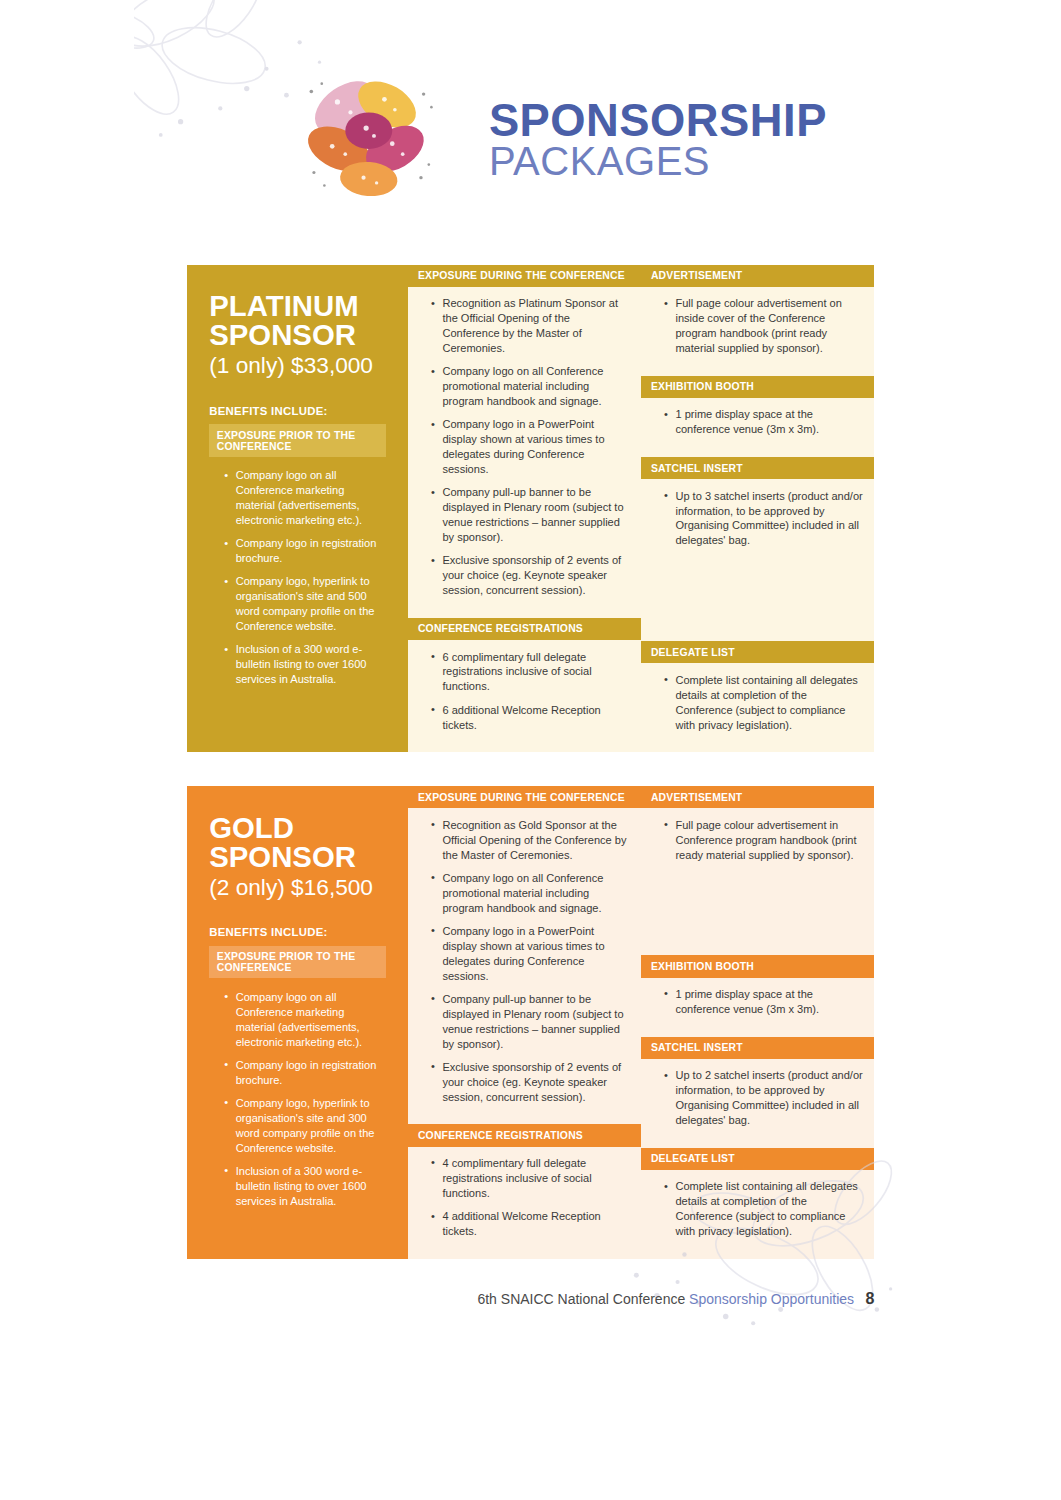Sponsorship
Packages
Platinum
Sponsor
(1 only) $33,000
Benefits include:
Exposure prior to the Conference
Company logo on all Conference marketing material (advertisements, electronic marketing etc.).
Company logo in registration brochure.
Company logo, hyperlink to organisation's site and 500 word company profile on the Conference website.
Inclusion of a 300 word e-bulletin listing to over 1600 services in Australia.
Exposure during the Conference
Recognition as Platinum Sponsor at the Official Opening of the Conference by the Master of Ceremonies.
Company logo on all Conference promotional material including program handbook and signage.
Company logo in a PowerPoint display shown at various times to delegates during Conference sessions.
Company pull-up banner to be displayed in Plenary room (subject to venue restrictions – banner supplied by sponsor).
Exclusive sponsorship of 2 events of your choice (eg. Keynote speaker session, concurrent session).
Conference Registrations
6 complimentary full delegate registrations inclusive of social functions.
6 additional Welcome Reception tickets.
Advertisement
Full page colour advertisement on inside cover of the Conference program handbook (print ready material supplied by sponsor).
Exhibition Booth
1 prime display space at the conference venue (3m x 3m).
Satchel Insert
Up to 3 satchel inserts (product and/or information, to be approved by Organising Committee) included in all delegates' bag.
Delegate List
Complete list containing all delegates details at completion of the Conference (subject to compliance with privacy legislation).
Gold
Sponsor
(2 only) $16,500
Benefits include:
Exposure prior to the Conference
Company logo on all Conference marketing material (advertisements, electronic marketing etc.).
Company logo in registration brochure.
Company logo, hyperlink to organisation's site and 300 word company profile on the Conference website.
Inclusion of a 300 word e-bulletin listing to over 1600 services in Australia.
Exposure during the Conference
Recognition as Gold Sponsor at the Official Opening of the Conference by the Master of Ceremonies.
Company logo on all Conference promotional material including program handbook and signage.
Company logo in a PowerPoint display shown at various times to delegates during Conference sessions.
Company pull-up banner to be displayed in Plenary room (subject to venue restrictions – banner supplied by sponsor).
Exclusive sponsorship of 2 events of your choice (eg. Keynote speaker session, concurrent session).
Conference Registrations
4 complimentary full delegate registrations inclusive of social functions.
4 additional Welcome Reception tickets.
Advertisement
Full page colour advertisement in Conference program handbook (print ready material supplied by sponsor).
Exhibition Booth
1 prime display space at the conference venue (3m x 3m).
Satchel Insert
Up to 2 satchel inserts (product and/or information, to be approved by Organising Committee) included in all delegates' bag.
Delegate List
Complete list containing all delegates details at completion of the Conference (subject to compliance with privacy legislation).
6th SNAICC National Conference Sponsorship Opportunities 8